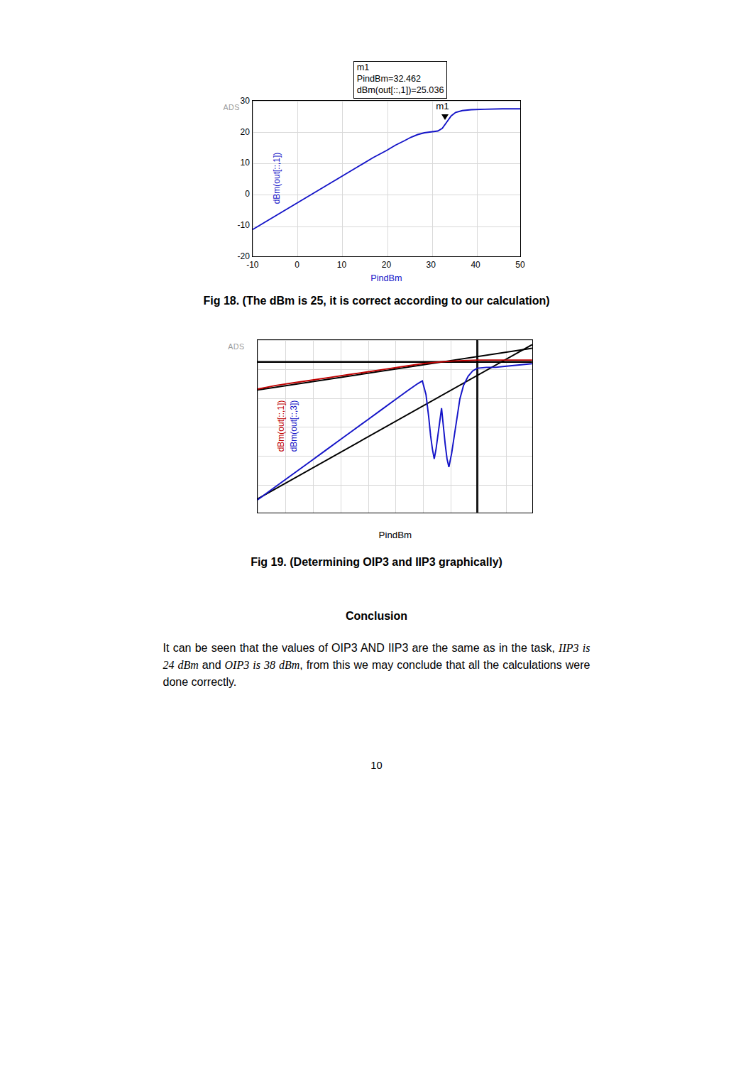m1
PindBm=32.462
dBm(out[::,1])=25.036
ADS
dBm(out[::,1]) 30 20 10 0 -10 -20 -10 0 10 20 30 40 50 m1
PindBm
Fig 18. (The dBm is 25, it is correct according to our calculation)
ADS
dBm(out[::,1])
dBm(out[::,3]) 40 20 0 -20 -40 -60 -80 0 5 10 15 20 25 30 35 40 45 50
PindBm
Fig 19. (Determining OIP3 and IIP3 graphically)
Conclusion
It can be seen that the values of OIP3 AND IIP3 are the same as in the task, IIP 3 is 24 dBm and OIP 3 is 38 dBm, from this we may conclude that all the calculations were done correctly.
10